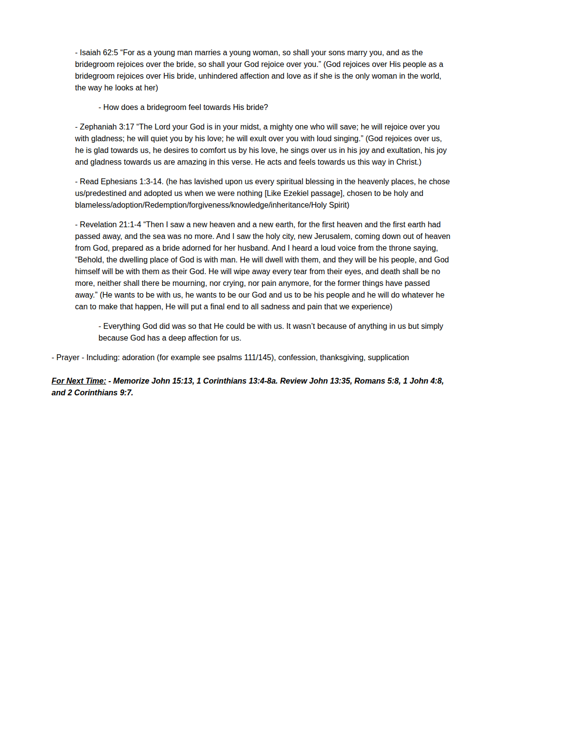- Isaiah 62:5 “For as a young man marries a young woman, so shall your sons marry you, and as the bridegroom rejoices over the bride, so shall your God rejoice over you.” (God rejoices over His people as a bridegroom rejoices over His bride, unhindered affection and love as if she is the only woman in the world, the way he looks at her)
- How does a bridegroom feel towards His bride?
- Zephaniah 3:17 “The Lord your God is in your midst, a mighty one who will save; he will rejoice over you with gladness; he will quiet you by his love; he will exult over you with loud singing.” (God rejoices over us, he is glad towards us, he desires to comfort us by his love, he sings over us in his joy and exultation, his joy and gladness towards us are amazing in this verse. He acts and feels towards us this way in Christ.)
- Read Ephesians 1:3-14. (he has lavished upon us every spiritual blessing in the heavenly places, he chose us/predestined and adopted us when we were nothing [Like Ezekiel passage], chosen to be holy and blameless/adoption/Redemption/forgiveness/knowledge/inheritance/Holy Spirit)
- Revelation 21:1-4 “Then I saw a new heaven and a new earth, for the first heaven and the first earth had passed away, and the sea was no more. And I saw the holy city, new Jerusalem, coming down out of heaven from God, prepared as a bride adorned for her husband. And I heard a loud voice from the throne saying, “Behold, the dwelling place of God is with man. He will dwell with them, and they will be his people, and God himself will be with them as their God. He will wipe away every tear from their eyes, and death shall be no more, neither shall there be mourning, nor crying, nor pain anymore, for the former things have passed away.” (He wants to be with us, he wants to be our God and us to be his people and he will do whatever he can to make that happen, He will put a final end to all sadness and pain that we experience)
- Everything God did was so that He could be with us. It wasn’t because of anything in us but simply because God has a deep affection for us.
- Prayer - Including: adoration (for example see psalms 111/145), confession, thanksgiving, supplication
For Next Time: - Memorize John 15:13, 1 Corinthians 13:4-8a. Review John 13:35, Romans 5:8, 1 John 4:8, and 2 Corinthians 9:7.